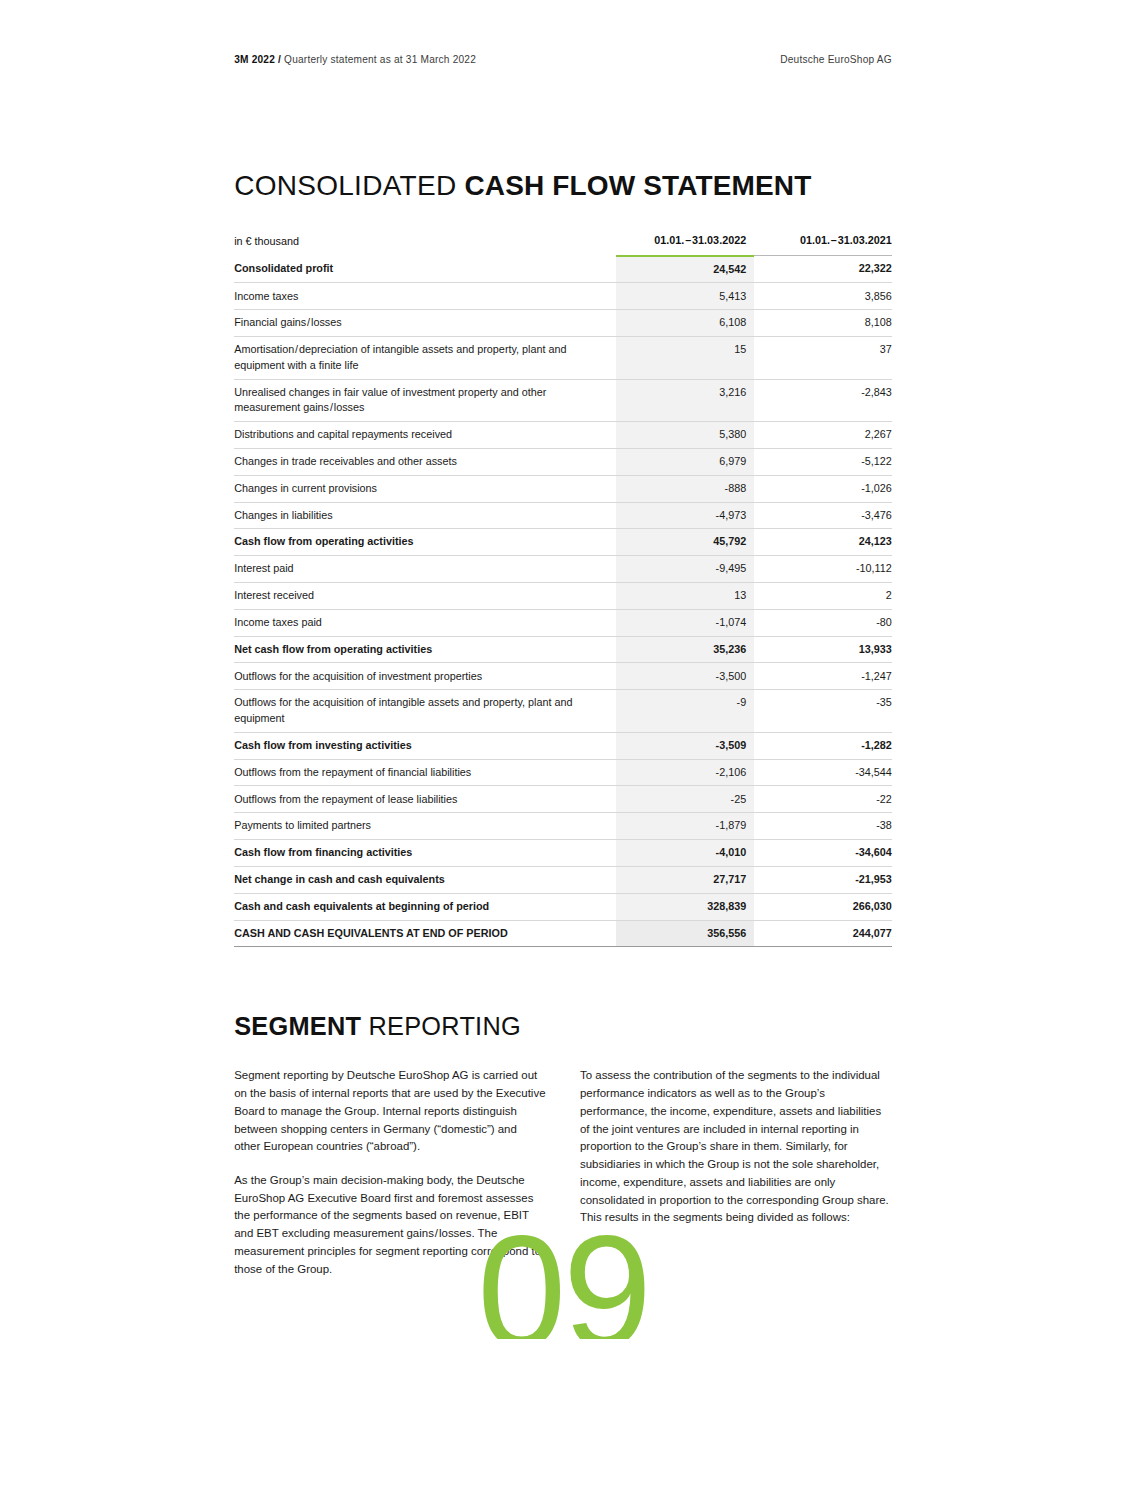3M 2022 / Quarterly statement as at 31 March 2022
Deutsche EuroShop AG
CONSOLIDATED CASH FLOW STATEMENT
| in € thousand | 01.01. – 31.03.2022 | 01.01. – 31.03.2021 |
| --- | --- | --- |
| Consolidated profit | 24,542 | 22,322 |
| Income taxes | 5,413 | 3,856 |
| Financial gains / losses | 6,108 | 8,108 |
| Amortisation / depreciation of intangible assets and property, plant and equipment with a finite life | 15 | 37 |
| Unrealised changes in fair value of investment property and other measurement gains / losses | 3,216 | -2,843 |
| Distributions and capital repayments received | 5,380 | 2,267 |
| Changes in trade receivables and other assets | 6,979 | -5,122 |
| Changes in current provisions | -888 | -1,026 |
| Changes in liabilities | -4,973 | -3,476 |
| Cash flow from operating activities | 45,792 | 24,123 |
| Interest paid | -9,495 | -10,112 |
| Interest received | 13 | 2 |
| Income taxes paid | -1,074 | -80 |
| Net cash flow from operating activities | 35,236 | 13,933 |
| Outflows for the acquisition of investment properties | -3,500 | -1,247 |
| Outflows for the acquisition of intangible assets and property, plant and equipment | -9 | -35 |
| Cash flow from investing activities | -3,509 | -1,282 |
| Outflows from the repayment of financial liabilities | -2,106 | -34,544 |
| Outflows from the repayment of lease liabilities | -25 | -22 |
| Payments to limited partners | -1,879 | -38 |
| Cash flow from financing activities | -4,010 | -34,604 |
| Net change in cash and cash equivalents | 27,717 | -21,953 |
| Cash and cash equivalents at beginning of period | 328,839 | 266,030 |
| Cash and cash equivalents at end of period | 356,556 | 244,077 |
SEGMENT REPORTING
Segment reporting by Deutsche EuroShop AG is carried out on the basis of internal reports that are used by the Executive Board to manage the Group. Internal reports distinguish between shopping centers in Germany (“domestic”) and other European countries (“abroad”).
As the Group’s main decision-making body, the Deutsche EuroShop AG Executive Board first and foremost assesses the performance of the segments based on revenue, EBIT and EBT excluding measurement gains / losses. The measurement principles for segment reporting correspond to those of the Group.
To assess the contribution of the segments to the individual performance indicators as well as to the Group’s performance, the income, expenditure, assets and liabilities of the joint ventures are included in internal reporting in proportion to the Group’s share in them. Similarly, for subsidiaries in which the Group is not the sole shareholder, income, expenditure, assets and liabilities are only consolidated in proportion to the corresponding Group share. This results in the segments being divided as follows:
09